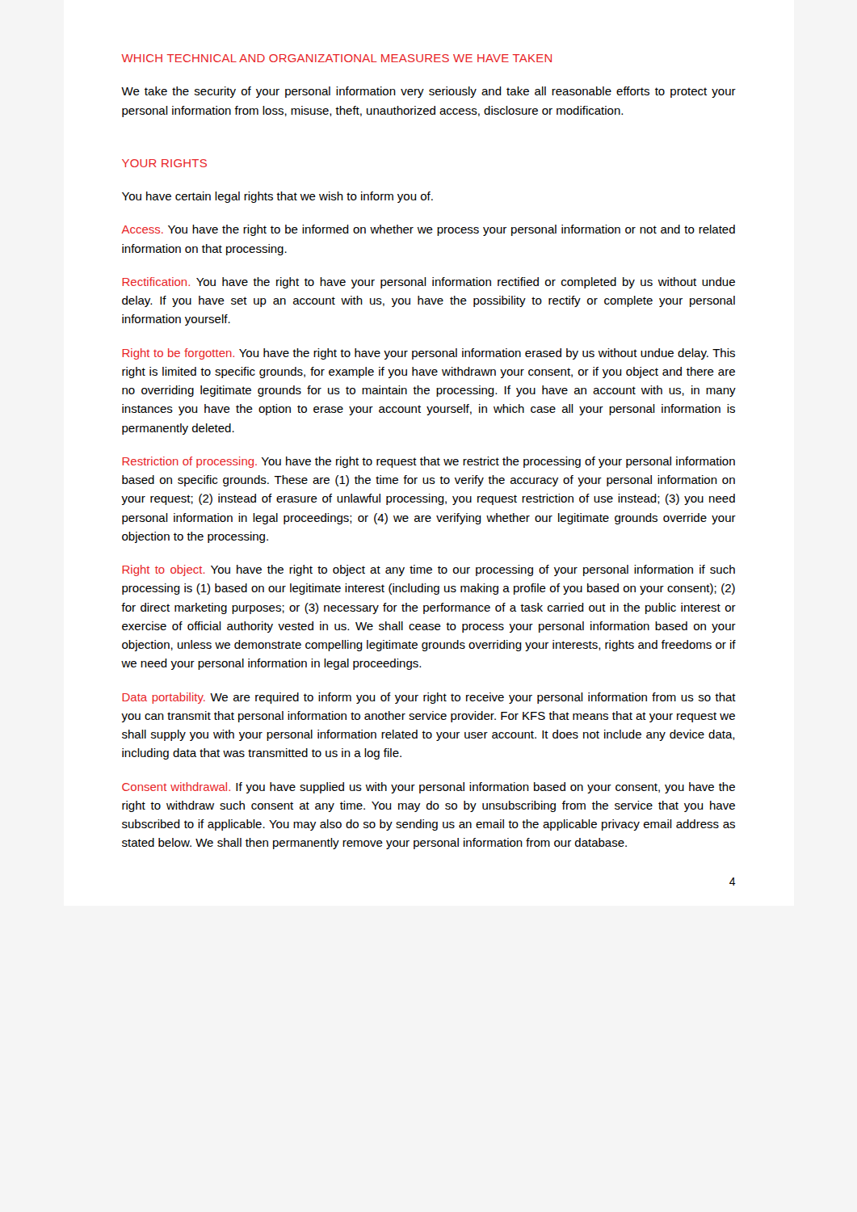Which technical and organizational measures we have taken
We take the security of your personal information very seriously and take all reasonable efforts to protect your personal information from loss, misuse, theft, unauthorized access, disclosure or modification.
Your rights
You have certain legal rights that we wish to inform you of.
Access. You have the right to be informed on whether we process your personal information or not and to related information on that processing.
Rectification. You have the right to have your personal information rectified or completed by us without undue delay. If you have set up an account with us, you have the possibility to rectify or complete your personal information yourself.
Right to be forgotten. You have the right to have your personal information erased by us without undue delay. This right is limited to specific grounds, for example if you have withdrawn your consent, or if you object and there are no overriding legitimate grounds for us to maintain the processing. If you have an account with us, in many instances you have the option to erase your account yourself, in which case all your personal information is permanently deleted.
Restriction of processing. You have the right to request that we restrict the processing of your personal information based on specific grounds. These are (1) the time for us to verify the accuracy of your personal information on your request; (2) instead of erasure of unlawful processing, you request restriction of use instead; (3) you need personal information in legal proceedings; or (4) we are verifying whether our legitimate grounds override your objection to the processing.
Right to object. You have the right to object at any time to our processing of your personal information if such processing is (1) based on our legitimate interest (including us making a profile of you based on your consent); (2) for direct marketing purposes; or (3) necessary for the performance of a task carried out in the public interest or exercise of official authority vested in us. We shall cease to process your personal information based on your objection, unless we demonstrate compelling legitimate grounds overriding your interests, rights and freedoms or if we need your personal information in legal proceedings.
Data portability. We are required to inform you of your right to receive your personal information from us so that you can transmit that personal information to another service provider. For KFS that means that at your request we shall supply you with your personal information related to your user account. It does not include any device data, including data that was transmitted to us in a log file.
Consent withdrawal. If you have supplied us with your personal information based on your consent, you have the right to withdraw such consent at any time. You may do so by unsubscribing from the service that you have subscribed to if applicable. You may also do so by sending us an email to the applicable privacy email address as stated below. We shall then permanently remove your personal information from our database.
4